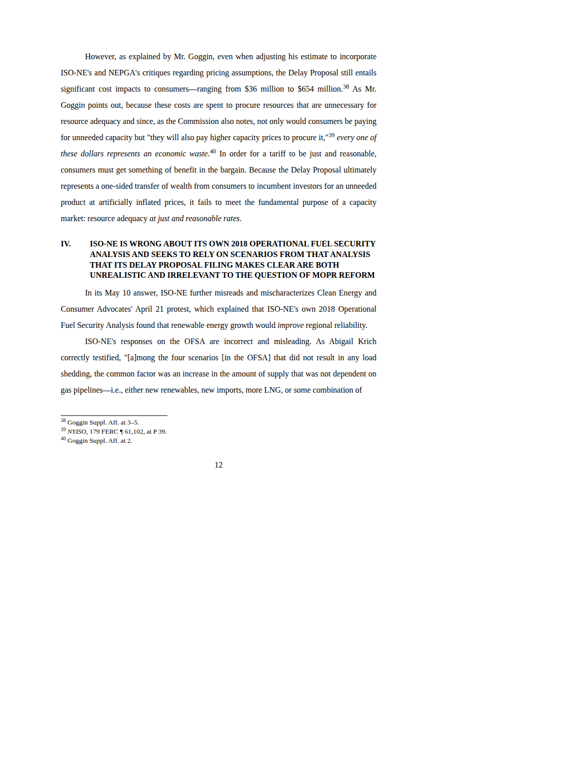However, as explained by Mr. Goggin, even when adjusting his estimate to incorporate ISO-NE's and NEPGA's critiques regarding pricing assumptions, the Delay Proposal still entails significant cost impacts to consumers—ranging from $36 million to $654 million.38 As Mr. Goggin points out, because these costs are spent to procure resources that are unnecessary for resource adequacy and since, as the Commission also notes, not only would consumers be paying for unneeded capacity but "they will also pay higher capacity prices to procure it,"39 every one of these dollars represents an economic waste.40 In order for a tariff to be just and reasonable, consumers must get something of benefit in the bargain. Because the Delay Proposal ultimately represents a one-sided transfer of wealth from consumers to incumbent investors for an unneeded product at artificially inflated prices, it fails to meet the fundamental purpose of a capacity market: resource adequacy at just and reasonable rates.
IV.
ISO-NE is wrong about its own 2018 Operational Fuel Security Analysis and seeks to rely on scenarios from that analysis that its Delay Proposal filing makes clear are both unrealistic and irrelevant to the question of MOPR reform
In its May 10 answer, ISO-NE further misreads and mischaracterizes Clean Energy and Consumer Advocates' April 21 protest, which explained that ISO-NE's own 2018 Operational Fuel Security Analysis found that renewable energy growth would improve regional reliability.
ISO-NE's responses on the OFSA are incorrect and misleading. As Abigail Krich correctly testified, "[a]mong the four scenarios [in the OFSA] that did not result in any load shedding, the common factor was an increase in the amount of supply that was not dependent on gas pipelines—i.e., either new renewables, new imports, more LNG, or some combination of
38 Goggin Suppl. Aff. at 3–5.
39 NYISO, 179 FERC ¶ 61,102, at P 39.
40 Goggin Suppl. Aff. at 2.
12